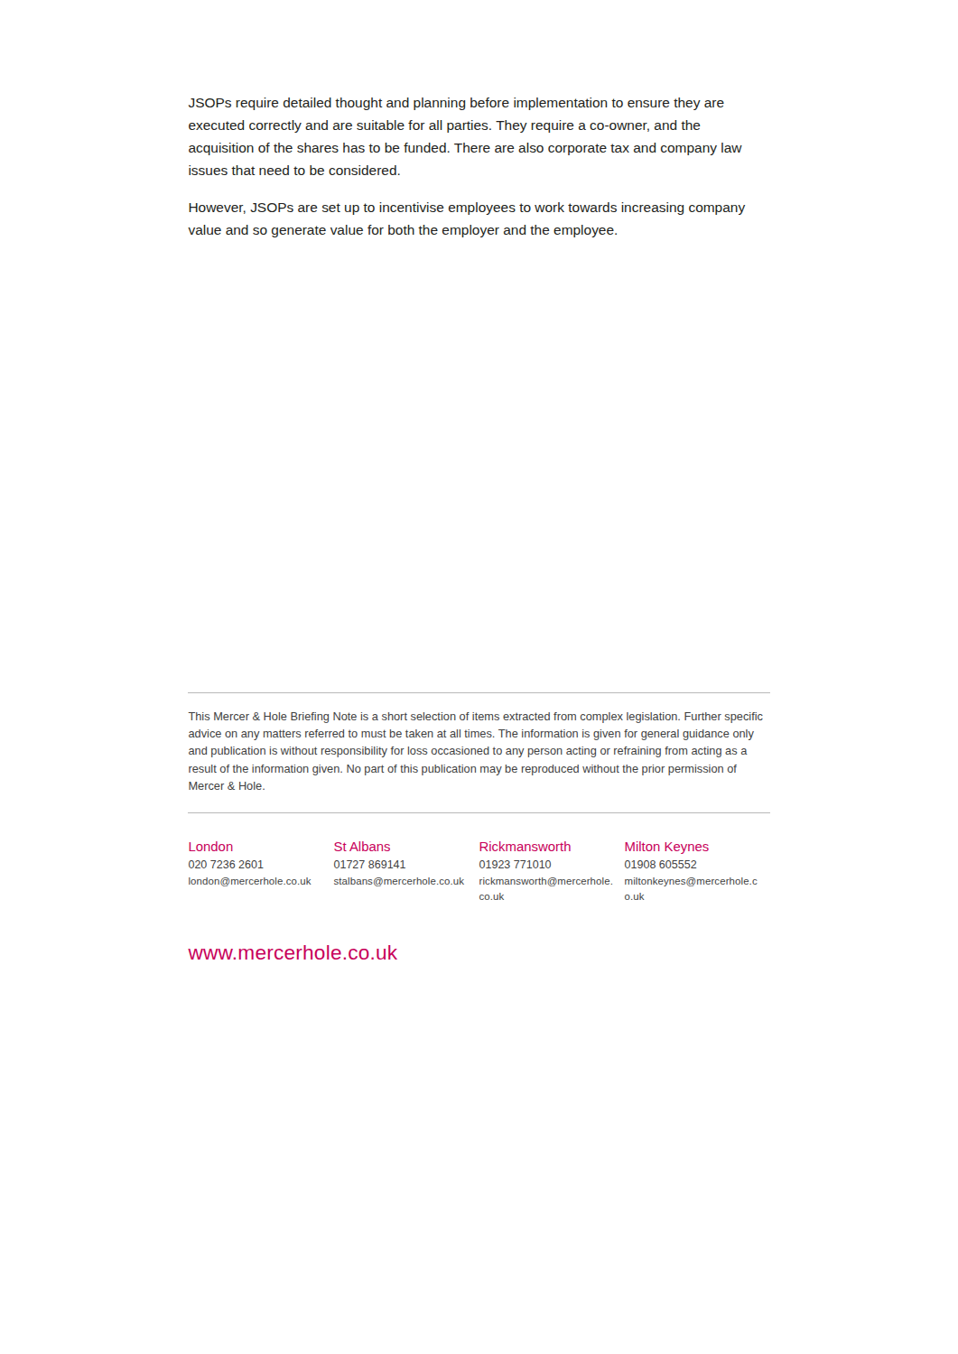JSOPs require detailed thought and planning before implementation to ensure they are executed correctly and are suitable for all parties. They require a co-owner, and the acquisition of the shares has to be funded. There are also corporate tax and company law issues that need to be considered.
However, JSOPs are set up to incentivise employees to work towards increasing company value and so generate value for both the employer and the employee.
This Mercer & Hole Briefing Note is a short selection of items extracted from complex legislation. Further specific advice on any matters referred to must be taken at all times. The information is given for general guidance only and publication is without responsibility for loss occasioned to any person acting or refraining from acting as a result of the information given. No part of this publication may be reproduced without the prior permission of Mercer & Hole.
London
020 7236 2601 london@mercerhole.co.uk
St Albans
01727 869141 stalbans@mercerhole.co.uk
Rickmansworth
01923 771010 rickmansworth@mercerhole.co.uk
Milton Keynes
01908 605552 miltonkeynes@mercerhole.co.uk
www.mercerhole.co.uk